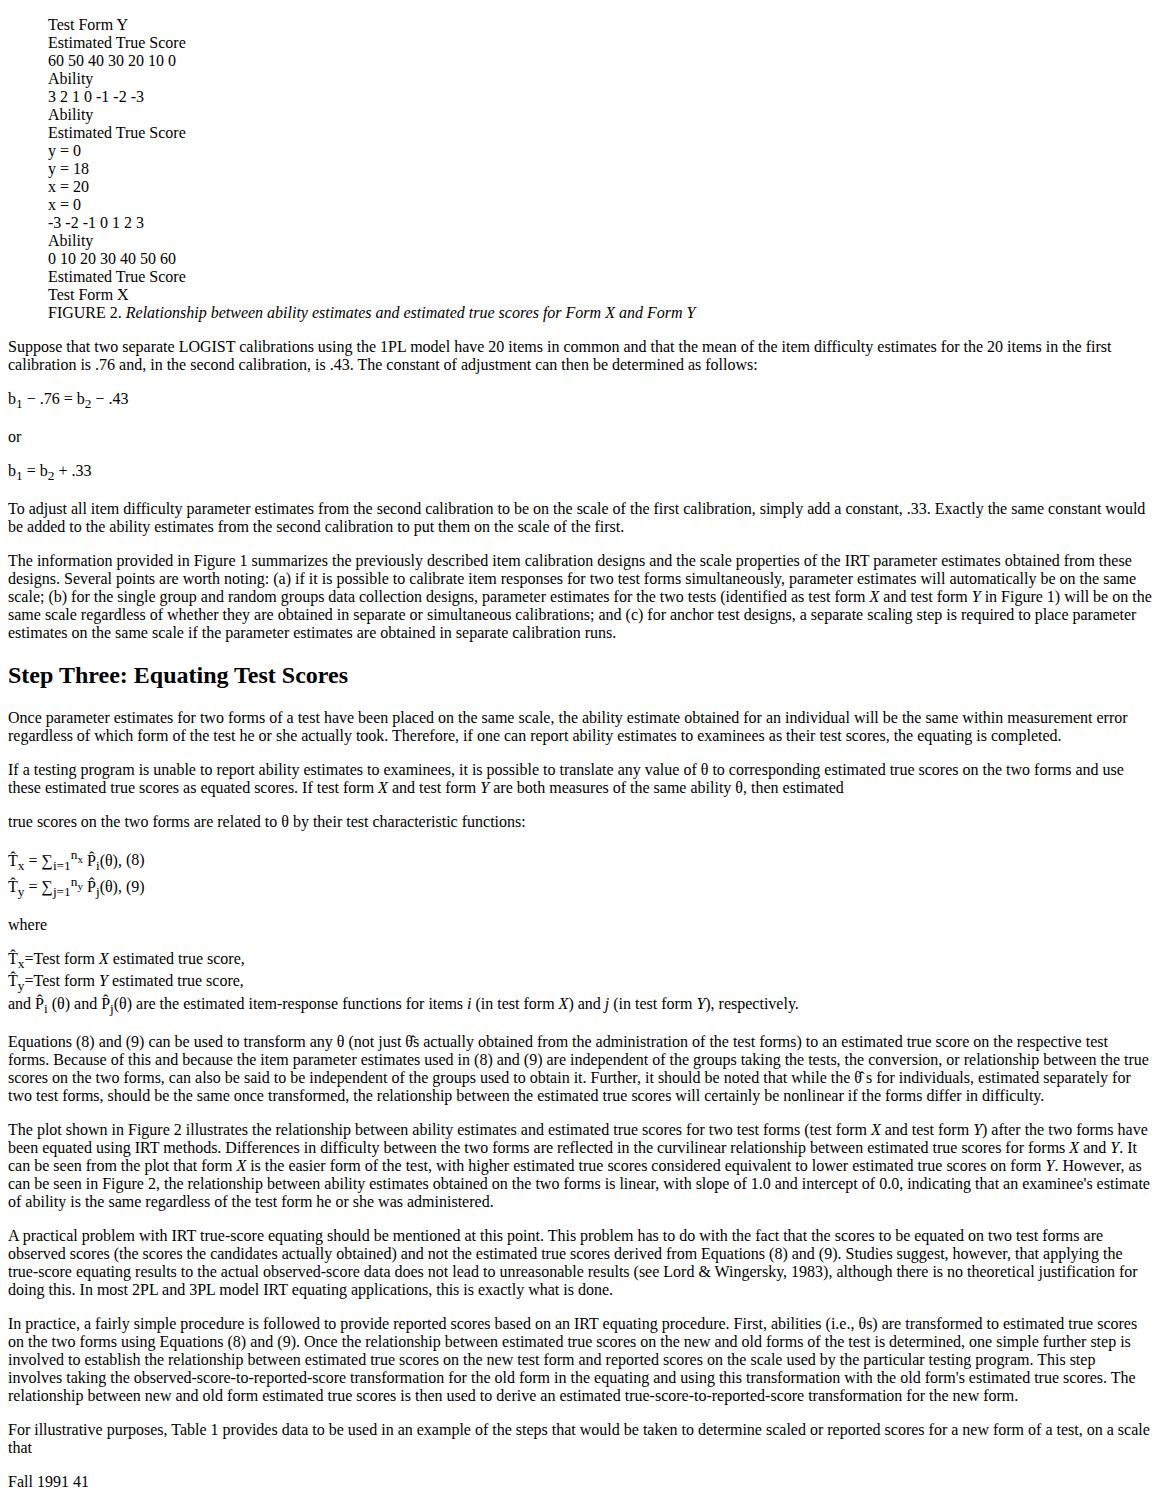Test Form Y
Estimated True Score
60 50 40 30 20 10 0
Ability
3 2 1 0 -1 -2 -3
Ability
Estimated True Score
y = 0
y = 18
x = 20
x = 0
-3 -2 -1 0 1 2 3
Ability
0 10 20 30 40 50 60
Estimated True Score
Test Form X
FIGURE 2. Relationship between ability estimates and estimated true scores for Form X and Form Y
Suppose that two separate LOGIST calibrations using the 1PL model have 20 items in common and that the mean of the item difficulty estimates for the 20 items in the first calibration is .76 and, in the second calibration, is .43. The constant of adjustment can then be determined as follows:
b1 − .76 = b2 − .43
or
b1 = b2 + .33
To adjust all item difficulty parameter estimates from the second calibration to be on the scale of the first calibration, simply add a constant, .33. Exactly the same constant would be added to the ability estimates from the second calibration to put them on the scale of the first.
The information provided in Figure 1 summarizes the previously described item calibration designs and the scale properties of the IRT parameter estimates obtained from these designs. Several points are worth noting: (a) if it is possible to calibrate item responses for two test forms simultaneously, parameter estimates will automatically be on the same scale; (b) for the single group and random groups data collection designs, parameter estimates for the two tests (identified as test form X and test form Y in Figure 1) will be on the same scale regardless of whether they are obtained in separate or simultaneous calibrations; and (c) for anchor test designs, a separate scaling step is required to place parameter estimates on the same scale if the parameter estimates are obtained in separate calibration runs.
Step Three: Equating Test Scores
Once parameter estimates for two forms of a test have been placed on the same scale, the ability estimate obtained for an individual will be the same within measurement error regardless of which form of the test he or she actually took. Therefore, if one can report ability estimates to examinees as their test scores, the equating is completed.
If a testing program is unable to report ability estimates to examinees, it is possible to translate any value of θ to corresponding estimated true scores on the two forms and use these estimated true scores as equated scores. If test form X and test form Y are both measures of the same ability θ, then estimated
true scores on the two forms are related to θ by their test characteristic functions:
T̂x = ∑i=1nx P̂i(θ), (8)
T̂y = ∑j=1ny P̂j(θ), (9)
where
T̂x=Test form X estimated true score,
T̂y=Test form Y estimated true score,
and P̂i (θ) and P̂j(θ) are the estimated item-response functions for items i (in test form X) and j (in test form Y), respectively.
Equations (8) and (9) can be used to transform any θ (not just θ̂s actually obtained from the administration of the test forms) to an estimated true score on the respective test forms. Because of this and because the item parameter estimates used in (8) and (9) are independent of the groups taking the tests, the conversion, or relationship between the true scores on the two forms, can also be said to be independent of the groups used to obtain it. Further, it should be noted that while the θ̂ s for individuals, estimated separately for two test forms, should be the same once transformed, the relationship between the estimated true scores will certainly be nonlinear if the forms differ in difficulty.
The plot shown in Figure 2 illustrates the relationship between ability estimates and estimated true scores for two test forms (test form X and test form Y) after the two forms have been equated using IRT methods. Differences in difficulty between the two forms are reflected in the curvilinear relationship between estimated true scores for forms X and Y. It can be seen from the plot that form X is the easier form of the test, with higher estimated true scores considered equivalent to lower estimated true scores on form Y. However, as can be seen in Figure 2, the relationship between ability estimates obtained on the two forms is linear, with slope of 1.0 and intercept of 0.0, indicating that an examinee's estimate of ability is the same regardless of the test form he or she was administered.
A practical problem with IRT true-score equating should be mentioned at this point. This problem has to do with the fact that the scores to be equated on two test forms are observed scores (the scores the candidates actually obtained) and not the estimated true scores derived from Equations (8) and (9). Studies suggest, however, that applying the true-score equating results to the actual observed-score data does not lead to unreasonable results (see Lord & Wingersky, 1983), although there is no theoretical justification for doing this. In most 2PL and 3PL model IRT equating applications, this is exactly what is done.
In practice, a fairly simple procedure is followed to provide reported scores based on an IRT equating procedure. First, abilities (i.e., θs) are transformed to estimated true scores on the two forms using Equations (8) and (9). Once the relationship between estimated true scores on the new and old forms of the test is determined, one simple further step is involved to establish the relationship between estimated true scores on the new test form and reported scores on the scale used by the particular testing program. This step involves taking the observed-score-to-reported-score transformation for the old form in the equating and using this transformation with the old form's estimated true scores. The relationship between new and old form estimated true scores is then used to derive an estimated true-score-to-reported-score transformation for the new form.
For illustrative purposes, Table 1 provides data to be used in an example of the steps that would be taken to determine scaled or reported scores for a new form of a test, on a scale that
Fall 1991 41